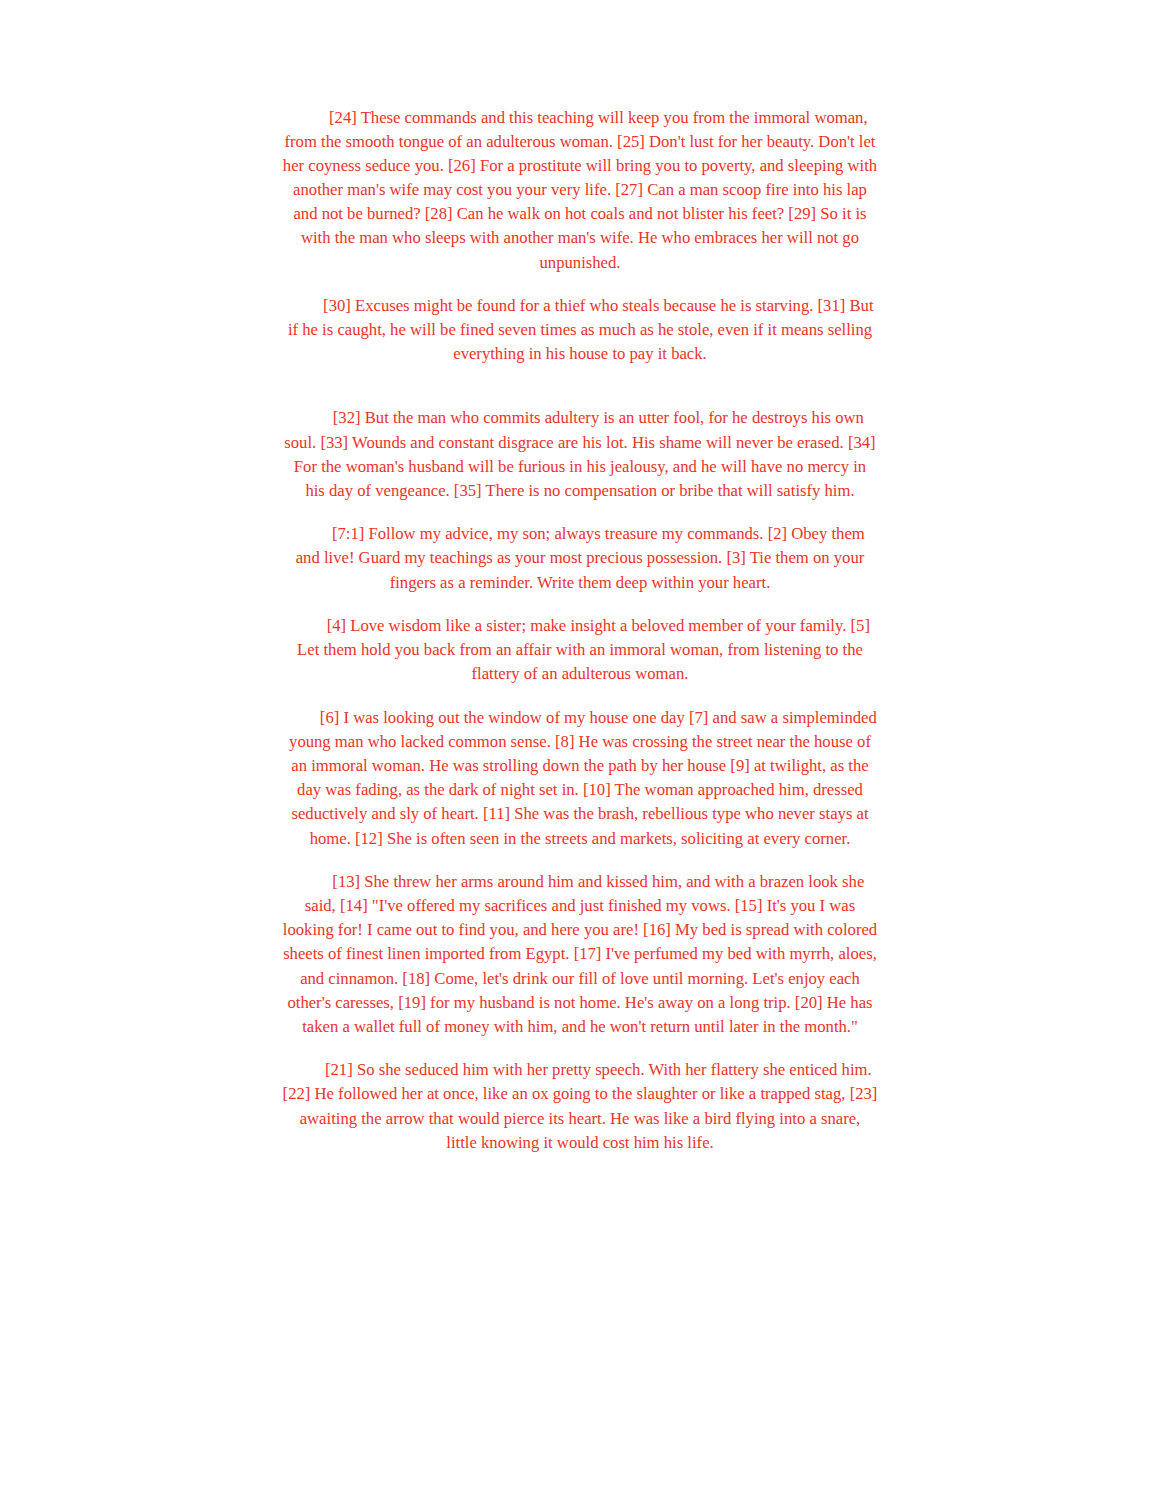[24] These commands and this teaching will keep you from the immoral woman, from the smooth tongue of an adulterous woman. [25] Don't lust for her beauty. Don't let her coyness seduce you. [26] For a prostitute will bring you to poverty, and sleeping with another man's wife may cost you your very life. [27] Can a man scoop fire into his lap and not be burned? [28] Can he walk on hot coals and not blister his feet? [29] So it is with the man who sleeps with another man's wife. He who embraces her will not go unpunished.
[30] Excuses might be found for a thief who steals because he is starving. [31] But if he is caught, he will be fined seven times as much as he stole, even if it means selling everything in his house to pay it back.
[32] But the man who commits adultery is an utter fool, for he destroys his own soul. [33] Wounds and constant disgrace are his lot. His shame will never be erased. [34] For the woman's husband will be furious in his jealousy, and he will have no mercy in his day of vengeance. [35] There is no compensation or bribe that will satisfy him.
[7:1] Follow my advice, my son; always treasure my commands. [2] Obey them and live! Guard my teachings as your most precious possession. [3] Tie them on your fingers as a reminder. Write them deep within your heart.
[4] Love wisdom like a sister; make insight a beloved member of your family. [5] Let them hold you back from an affair with an immoral woman, from listening to the flattery of an adulterous woman.
[6] I was looking out the window of my house one day [7] and saw a simpleminded young man who lacked common sense. [8] He was crossing the street near the house of an immoral woman. He was strolling down the path by her house [9] at twilight, as the day was fading, as the dark of night set in. [10] The woman approached him, dressed seductively and sly of heart. [11] She was the brash, rebellious type who never stays at home. [12] She is often seen in the streets and markets, soliciting at every corner.
[13] She threw her arms around him and kissed him, and with a brazen look she said, [14] "I've offered my sacrifices and just finished my vows. [15] It's you I was looking for! I came out to find you, and here you are! [16] My bed is spread with colored sheets of finest linen imported from Egypt. [17] I've perfumed my bed with myrrh, aloes, and cinnamon. [18] Come, let's drink our fill of love until morning. Let's enjoy each other's caresses, [19] for my husband is not home. He's away on a long trip. [20] He has taken a wallet full of money with him, and he won't return until later in the month."
[21] So she seduced him with her pretty speech. With her flattery she enticed him. [22] He followed her at once, like an ox going to the slaughter or like a trapped stag, [23] awaiting the arrow that would pierce its heart. He was like a bird flying into a snare, little knowing it would cost him his life.